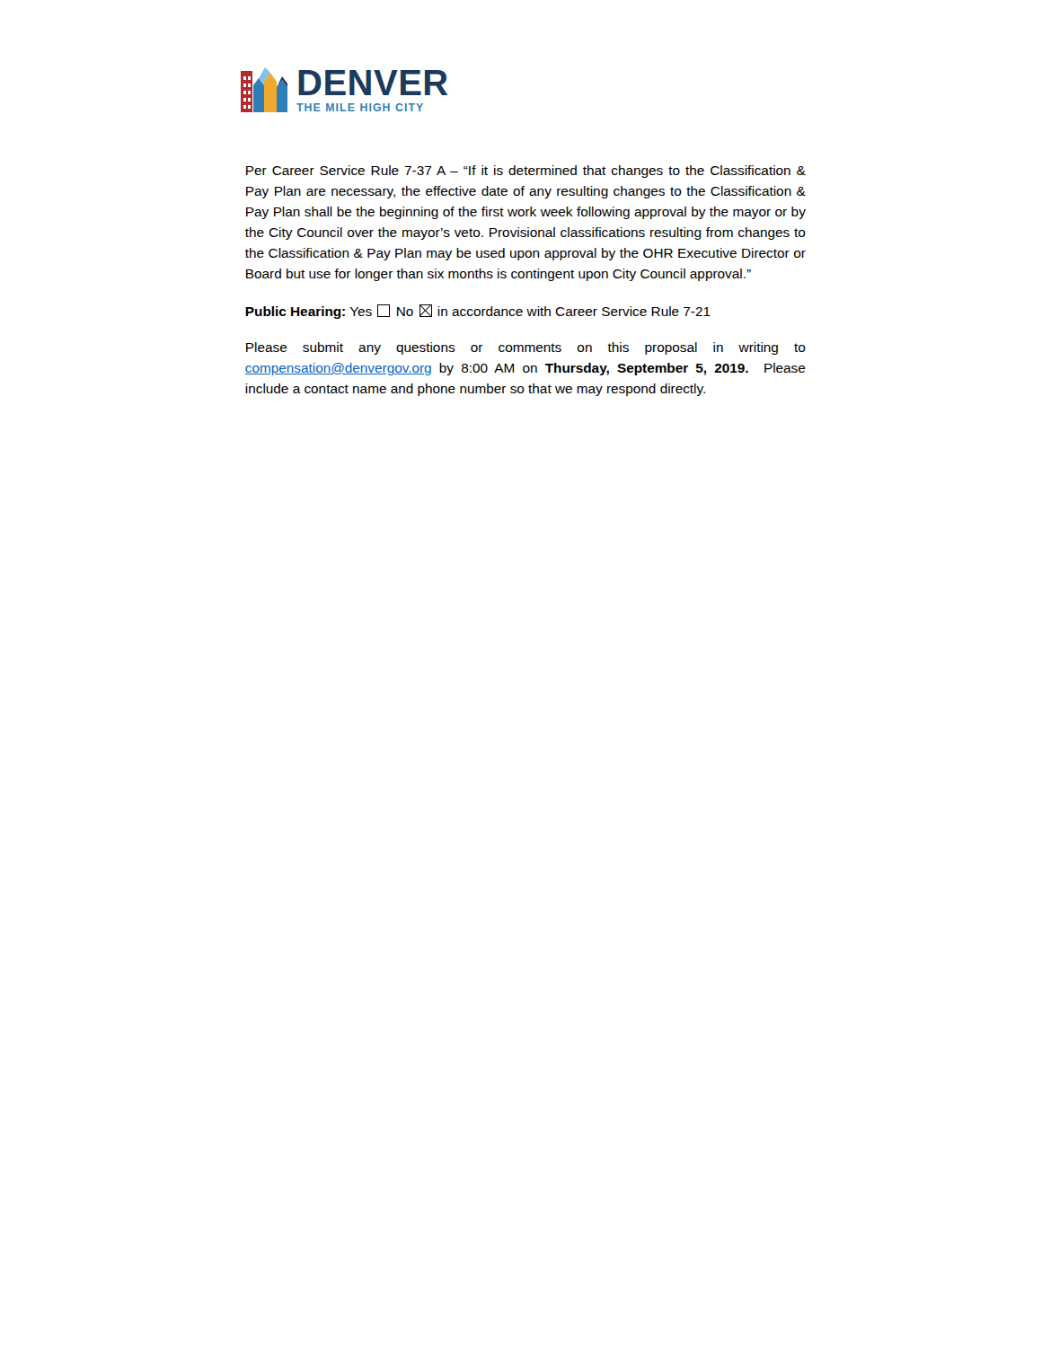DENVER THE MILE HIGH CITY
Per Career Service Rule 7-37 A – “If it is determined that changes to the Classification & Pay Plan are necessary, the effective date of any resulting changes to the Classification & Pay Plan shall be the beginning of the first work week following approval by the mayor or by the City Council over the mayor’s veto. Provisional classifications resulting from changes to the Classification & Pay Plan may be used upon approval by the OHR Executive Director or Board but use for longer than six months is contingent upon City Council approval.”
Public Hearing: Yes No in accordance with Career Service Rule 7-21
Please submit any questions or comments on this proposal in writing to compensation@denvergov.org by 8:00 AM on Thursday, September 5, 2019. Please include a contact name and phone number so that we may respond directly.